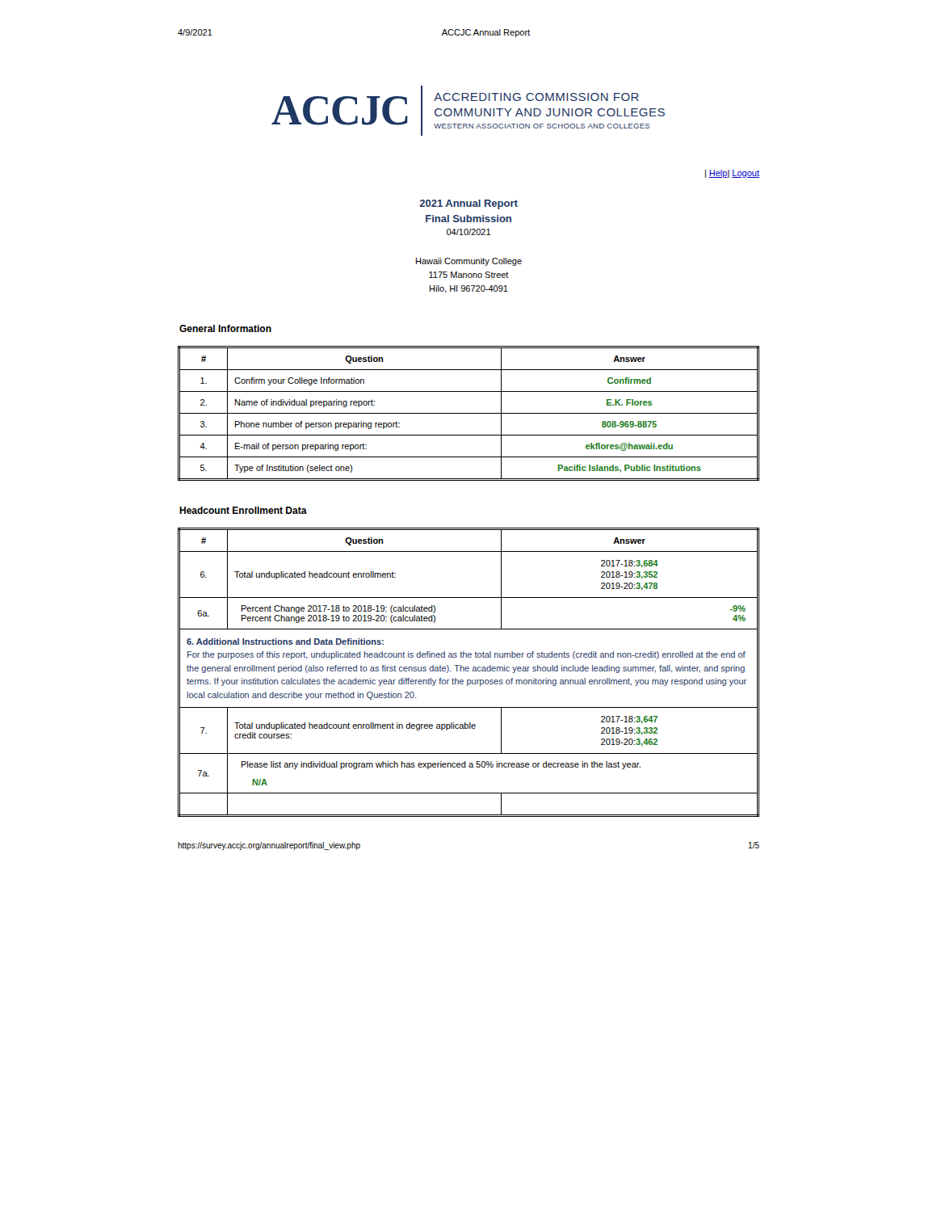4/9/2021
ACCJC Annual Report
ACCJC
ACCREDITING COMMISSION FOR
COMMUNITY AND JUNIOR COLLEGES
WESTERN ASSOCIATION OF SCHOOLS AND COLLEGES
| Help| Logout
2021 Annual Report
Final Submission
04/10/2021
Hawaii Community College
1175 Manono Street
Hilo, HI 96720-4091
General Information
| # | Question | Answer |
| --- | --- | --- |
| 1. | Confirm your College Information | Confirmed |
| 2. | Name of individual preparing report: | E.K. Flores |
| 3. | Phone number of person preparing report: | 808-969-8875 |
| 4. | E-mail of person preparing report: | ekflores@hawaii.edu |
| 5. | Type of Institution (select one) | Pacific Islands, Public Institutions |
Headcount Enrollment Data
| # | Question | Answer |
| --- | --- | --- |
| 6. | Total unduplicated headcount enrollment: | 2017-18: 3,684 2018-19: 3,352 2019-20: 3,478 |
| 6a. | Percent Change 2017-18 to 2018-19: (calculated) Percent Change 2018-19 to 2019-20: (calculated) | -9% 4% |
| 6. Additional Instructions and Data Definitions: For the purposes of this report, unduplicated headcount is defined as the total number of students (credit and non-credit) enrolled at the end of the general enrollment period (also referred to as first census date). The academic year should include leading summer, fall, winter, and spring terms. If your institution calculates the academic year differently for the purposes of monitoring annual enrollment, you may respond using your local calculation and describe your method in Question 20. |
| 7. | Total unduplicated headcount enrollment in degree applicable credit courses: | 2017-18: 3,647 2018-19: 3,332 2019-20: 3,462 |
| 7a. | Please list any individual program which has experienced a 50% increase or decrease in the last year. N/A |
https://survey.accjc.org/annualreport/final_view.php
1/5